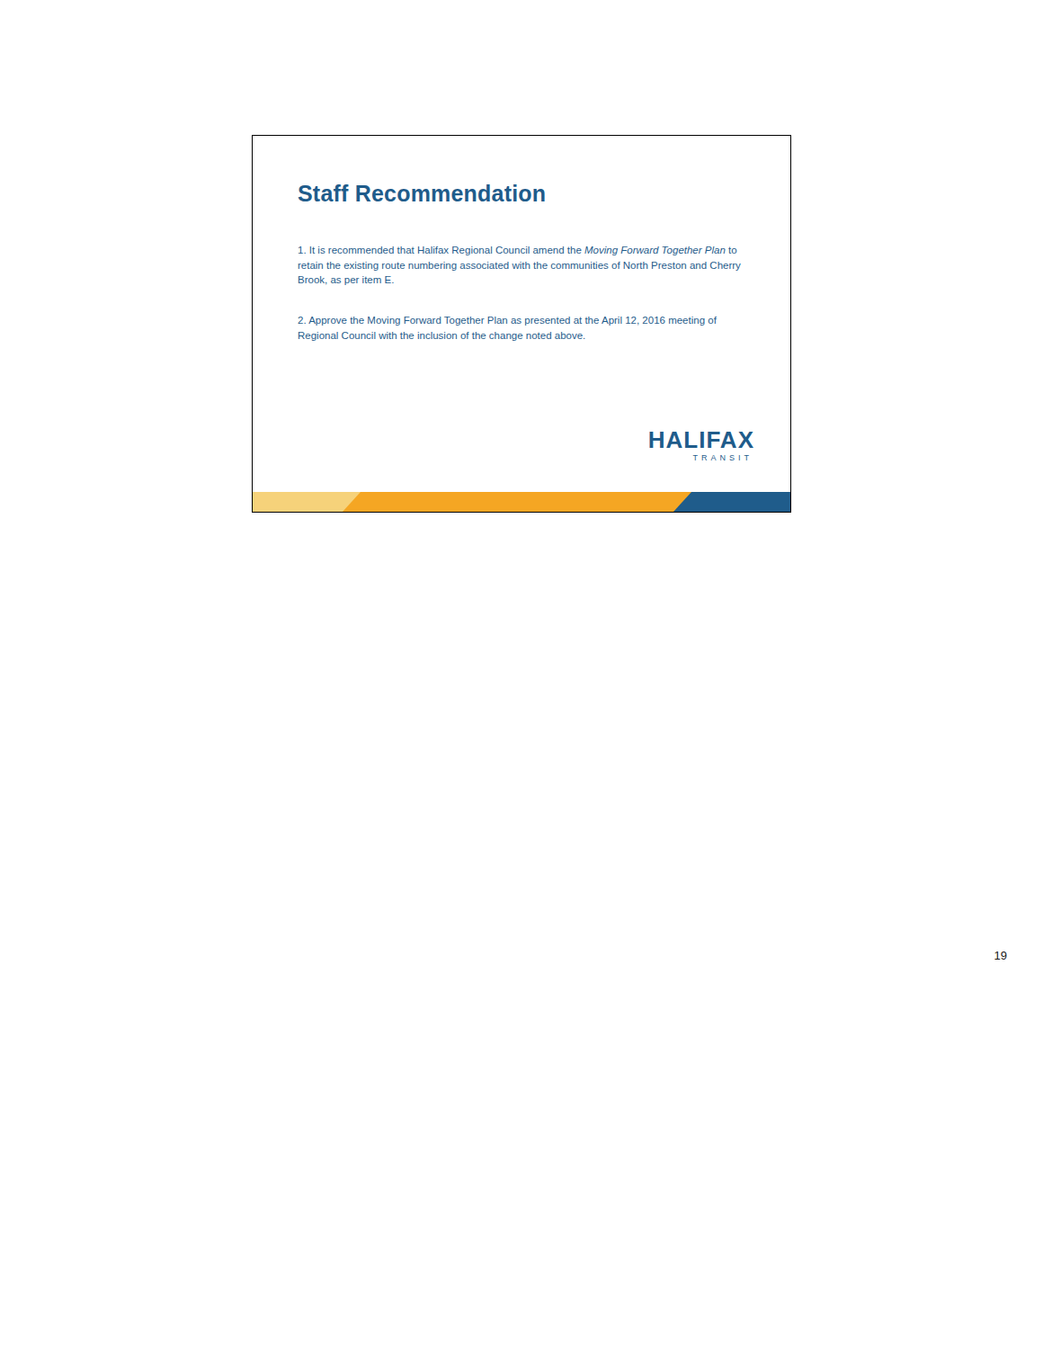Staff Recommendation
1. It is recommended that Halifax Regional Council amend the Moving Forward Together Plan to retain the existing route numbering associated with the communities of North Preston and Cherry Brook, as per item E.
2. Approve the Moving Forward Together Plan as presented at the April 12, 2016 meeting of Regional Council with the inclusion of the change noted above.
HALIFAX
TRANSIT
19